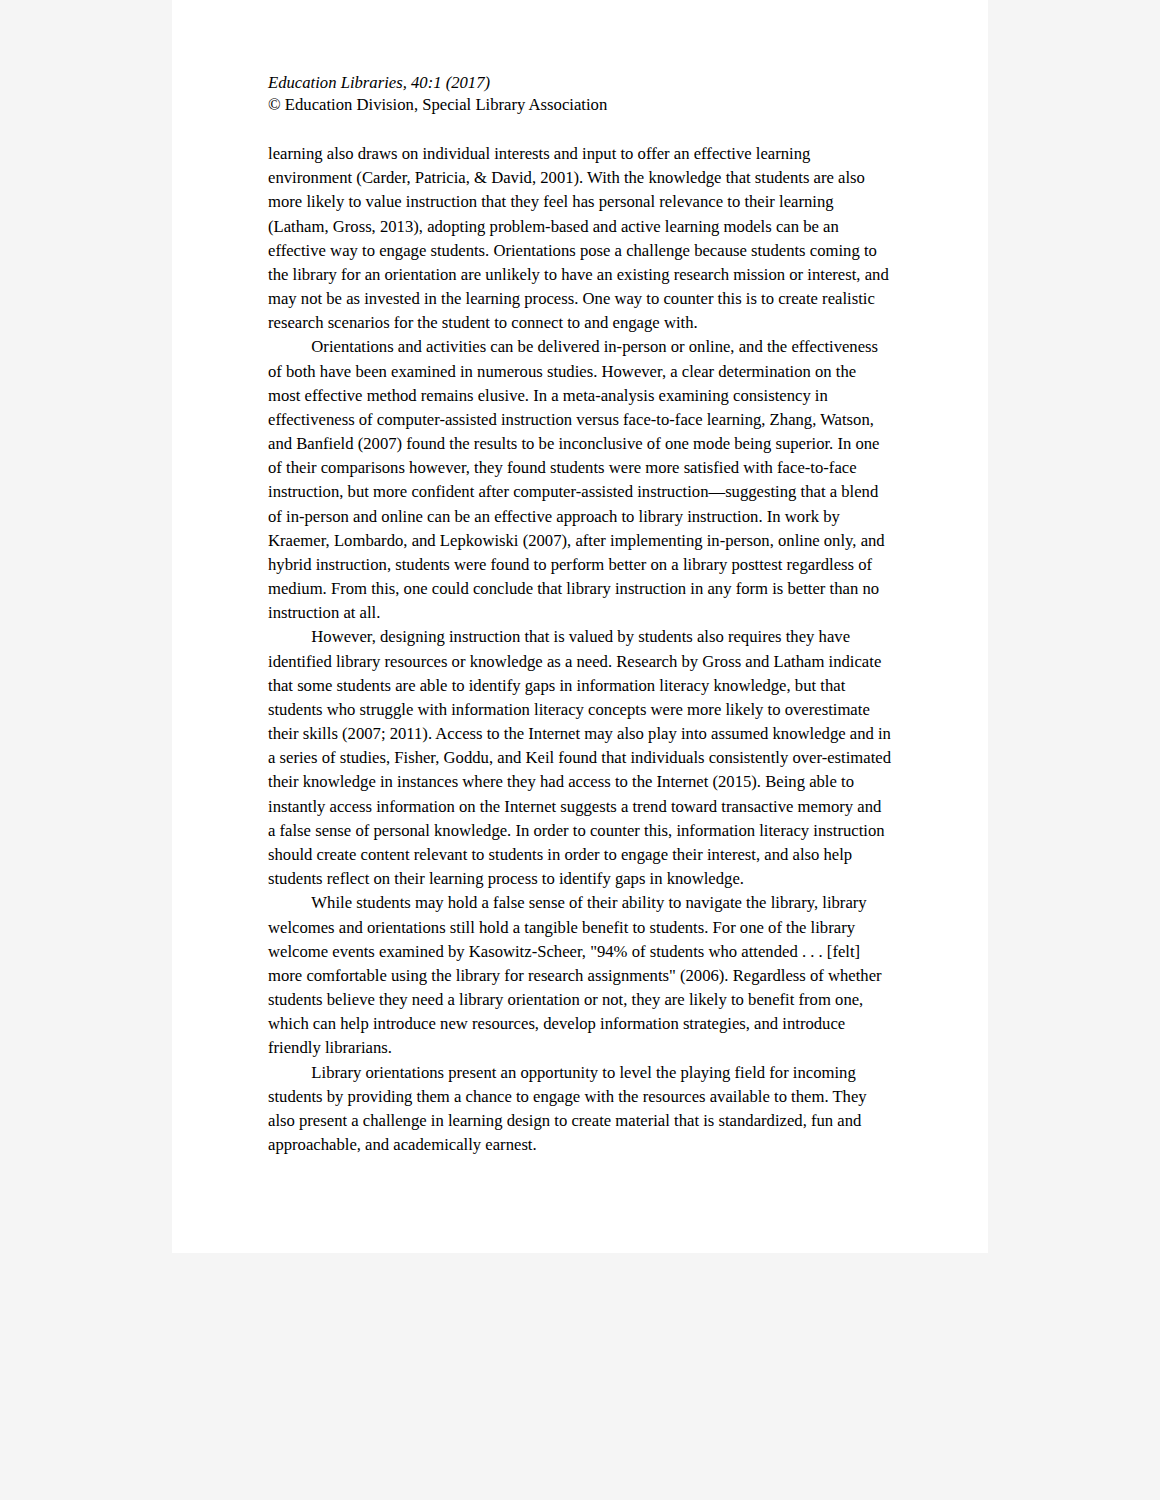Education Libraries, 40:1 (2017)
© Education Division, Special Library Association
learning also draws on individual interests and input to offer an effective learning environment (Carder, Patricia, & David, 2001). With the knowledge that students are also more likely to value instruction that they feel has personal relevance to their learning (Latham, Gross, 2013), adopting problem-based and active learning models can be an effective way to engage students. Orientations pose a challenge because students coming to the library for an orientation are unlikely to have an existing research mission or interest, and may not be as invested in the learning process. One way to counter this is to create realistic research scenarios for the student to connect to and engage with.
Orientations and activities can be delivered in-person or online, and the effectiveness of both have been examined in numerous studies. However, a clear determination on the most effective method remains elusive. In a meta-analysis examining consistency in effectiveness of computer-assisted instruction versus face-to-face learning, Zhang, Watson, and Banfield (2007) found the results to be inconclusive of one mode being superior. In one of their comparisons however, they found students were more satisfied with face-to-face instruction, but more confident after computer-assisted instruction—suggesting that a blend of in-person and online can be an effective approach to library instruction. In work by Kraemer, Lombardo, and Lepkowiski (2007), after implementing in-person, online only, and hybrid instruction, students were found to perform better on a library posttest regardless of medium. From this, one could conclude that library instruction in any form is better than no instruction at all.
However, designing instruction that is valued by students also requires they have identified library resources or knowledge as a need. Research by Gross and Latham indicate that some students are able to identify gaps in information literacy knowledge, but that students who struggle with information literacy concepts were more likely to overestimate their skills (2007; 2011). Access to the Internet may also play into assumed knowledge and in a series of studies, Fisher, Goddu, and Keil found that individuals consistently over-estimated their knowledge in instances where they had access to the Internet (2015). Being able to instantly access information on the Internet suggests a trend toward transactive memory and a false sense of personal knowledge. In order to counter this, information literacy instruction should create content relevant to students in order to engage their interest, and also help students reflect on their learning process to identify gaps in knowledge.
While students may hold a false sense of their ability to navigate the library, library welcomes and orientations still hold a tangible benefit to students. For one of the library welcome events examined by Kasowitz-Scheer, "94% of students who attended . . . [felt] more comfortable using the library for research assignments" (2006). Regardless of whether students believe they need a library orientation or not, they are likely to benefit from one, which can help introduce new resources, develop information strategies, and introduce friendly librarians.
Library orientations present an opportunity to level the playing field for incoming students by providing them a chance to engage with the resources available to them. They also present a challenge in learning design to create material that is standardized, fun and approachable, and academically earnest.